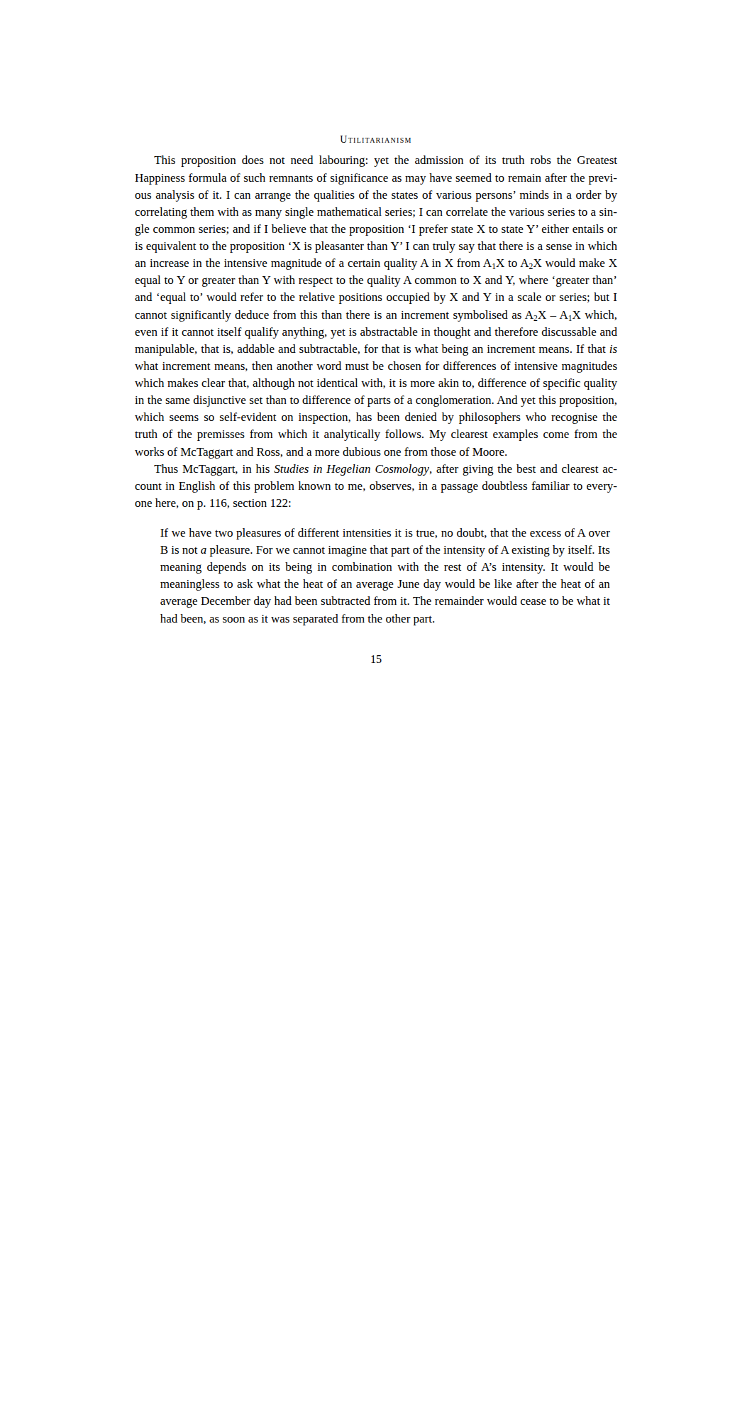Utilitarianism
This proposition does not need labouring: yet the admission of its truth robs the Greatest Happiness formula of such remnants of significance as may have seemed to remain after the previous analysis of it. I can arrange the qualities of the states of various persons’ minds in a order by correlating them with as many single mathematical series; I can correlate the various series to a single common series; and if I believe that the proposition ‘I prefer state X to state Y’ either entails or is equivalent to the proposition ‘X is pleasanter than Y’ I can truly say that there is a sense in which an increase in the intensive magnitude of a certain quality A in X from A1X to A2X would make X equal to Y or greater than Y with respect to the quality A common to X and Y, where ‘greater than’ and ‘equal to’ would refer to the relative positions occupied by X and Y in a scale or series; but I cannot significantly deduce from this than there is an increment symbolised as A2X – A1X which, even if it cannot itself qualify anything, yet is abstractable in thought and therefore discussable and manipulable, that is, addable and subtractable, for that is what being an increment means. If that is what increment means, then another word must be chosen for differences of intensive magnitudes which makes clear that, although not identical with, it is more akin to, difference of specific quality in the same disjunctive set than to difference of parts of a conglomeration. And yet this proposition, which seems so self-evident on inspection, has been denied by philosophers who recognise the truth of the premisses from which it analytically follows. My clearest examples come from the works of McTaggart and Ross, and a more dubious one from those of Moore.
Thus McTaggart, in his Studies in Hegelian Cosmology, after giving the best and clearest account in English of this problem known to me, observes, in a passage doubtless familiar to everyone here, on p. 116, section 122:
If we have two pleasures of different intensities it is true, no doubt, that the excess of A over B is not a pleasure. For we cannot imagine that part of the intensity of A existing by itself. Its meaning depends on its being in combination with the rest of A’s intensity. It would be meaningless to ask what the heat of an average June day would be like after the heat of an average December day had been subtracted from it. The remainder would cease to be what it had been, as soon as it was separated from the other part.
15